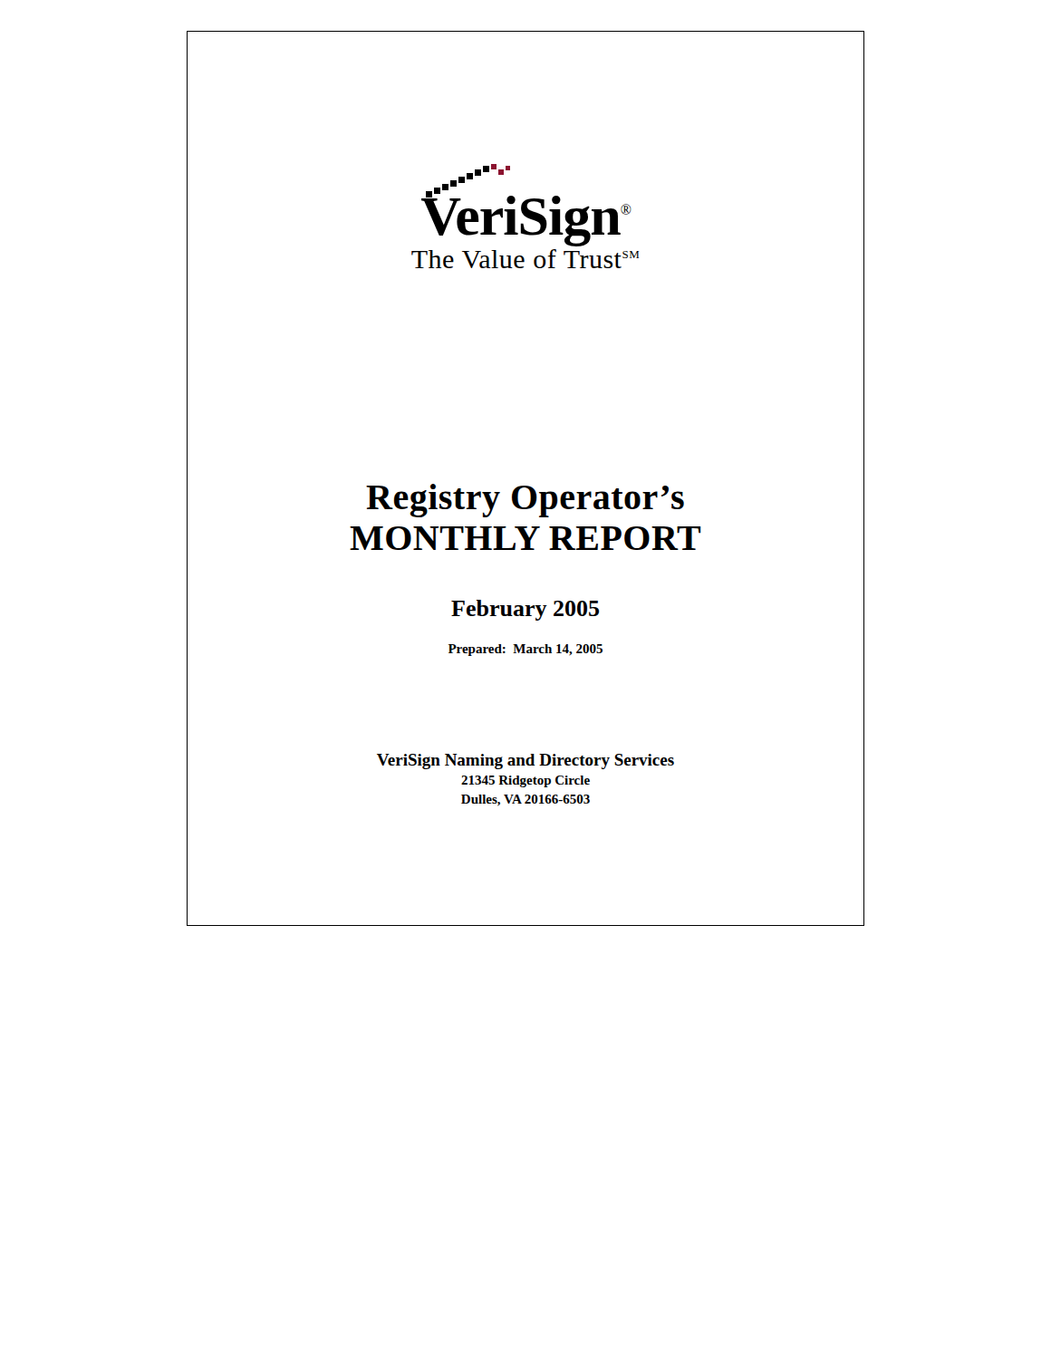VeriSign®
The Value of TrustSM
Registry Operator’s
MONTHLY REPORT
February 2005
Prepared: March 14, 2005
VeriSign Naming and Directory Services
21345 Ridgetop Circle
Dulles, VA 20166-6503